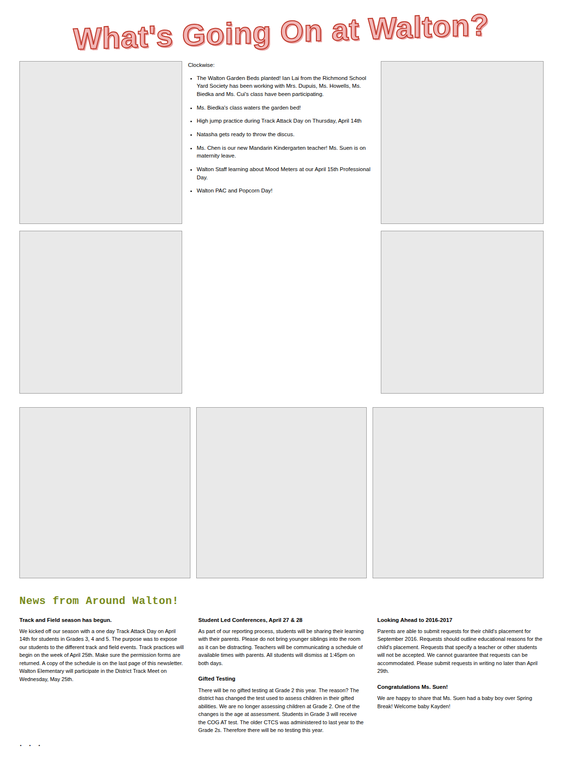What's Going On at Walton?
Clockwise:
The Walton Garden Beds planted! Ian Lai from the Richmond School Yard Society has been working with Mrs. Dupuis, Ms. Howells, Ms. Biedka and Ms. Cui's class have been participating.
Ms. Biedka's class waters the garden bed!
High jump practice during Track Attack Day on Thursday, April 14th
Natasha gets ready to throw the discus.
Ms. Chen is our new Mandarin Kindergarten teacher! Ms. Suen is on maternity leave.
Walton Staff learning about Mood Meters at our April 15th Professional Day.
Walton PAC and Popcorn Day!
News from Around Walton!
Track and Field season has begun.
We kicked off our season with a one day Track Attack Day on April 14th for students in Grades 3, 4 and 5. The purpose was to expose our students to the different track and field events. Track practices will begin on the week of April 25th. Make sure the permission forms are returned. A copy of the schedule is on the last page of this newsletter. Walton Elementary will participate in the District Track Meet on Wednesday, May 25th.
Student Led Conferences, April 27 & 28
As part of our reporting process, students will be sharing their learning with their parents. Please do not bring younger siblings into the room as it can be distracting. Teachers will be communicating a schedule of available times with parents. All students will dismiss at 1:45pm on both days.
Gifted Testing
There will be no gifted testing at Grade 2 this year. The reason? The district has changed the test used to assess children in their gifted abilities. We are no longer assessing children at Grade 2. One of the changes is the age at assessment. Students in Grade 3 will receive the COG AT test. The older CTCS was administered to last year to the Grade 2s. Therefore there will be no testing this year.
Looking Ahead to 2016-2017
Parents are able to submit requests for their child's placement for September 2016. Requests should outline educational reasons for the child's placement. Requests that specify a teacher or other students will not be accepted. We cannot guarantee that requests can be accommodated. Please submit requests in writing no later than April 29th.
Congratulations Ms. Suen!
We are happy to share that Ms. Suen had a baby boy over Spring Break! Welcome baby Kayden!
. . .